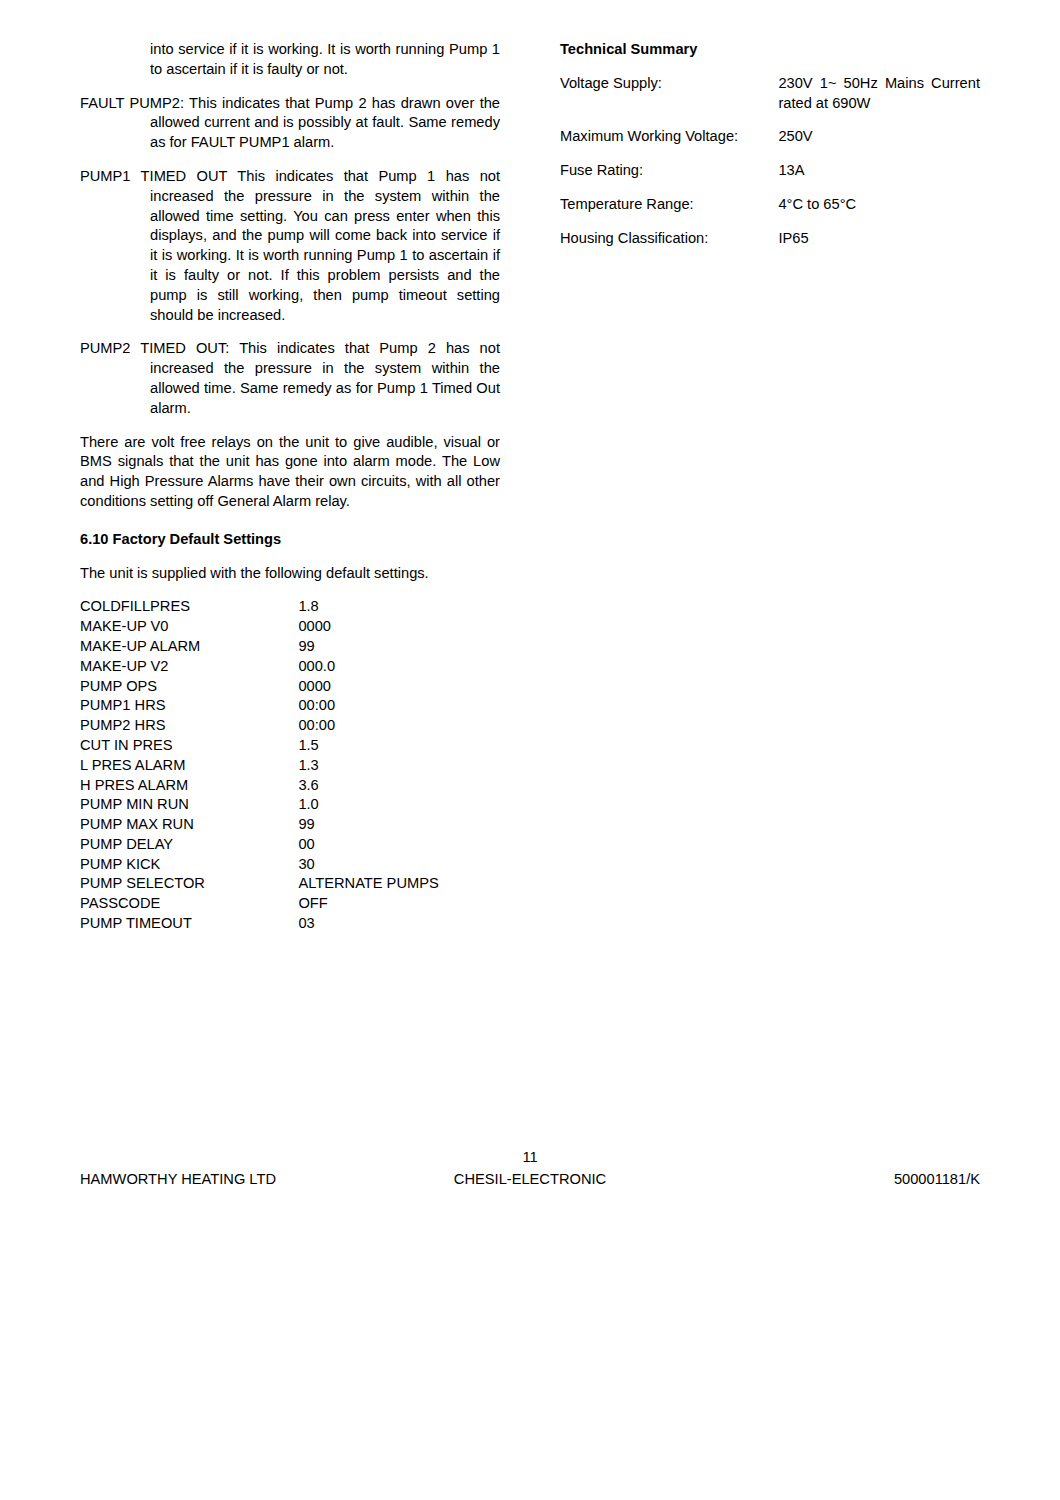into service if it is working. It is worth running Pump 1 to ascertain if it is faulty or not.
FAULT PUMP2: This indicates that Pump 2 has drawn over the allowed current and is possibly at fault. Same remedy as for FAULT PUMP1 alarm.
PUMP1 TIMED OUT This indicates that Pump 1 has not increased the pressure in the system within the allowed time setting. You can press enter when this displays, and the pump will come back into service if it is working. It is worth running Pump 1 to ascertain if it is faulty or not. If this problem persists and the pump is still working, then pump timeout setting should be increased.
PUMP2 TIMED OUT: This indicates that Pump 2 has not increased the pressure in the system within the allowed time. Same remedy as for Pump 1 Timed Out alarm.
There are volt free relays on the unit to give audible, visual or BMS signals that the unit has gone into alarm mode. The Low and High Pressure Alarms have their own circuits, with all other conditions setting off General Alarm relay.
6.10 Factory Default Settings
The unit is supplied with the following default settings.
| COLDFILLPRES | 1.8 |
| MAKE-UP V0 | 0000 |
| MAKE-UP ALARM | 99 |
| MAKE-UP V2 | 000.0 |
| PUMP OPS | 0000 |
| PUMP1 HRS | 00:00 |
| PUMP2 HRS | 00:00 |
| CUT IN PRES | 1.5 |
| L PRES ALARM | 1.3 |
| H PRES ALARM | 3.6 |
| PUMP MIN RUN | 1.0 |
| PUMP MAX RUN | 99 |
| PUMP DELAY | 00 |
| PUMP KICK | 30 |
| PUMP SELECTOR | ALTERNATE PUMPS |
| PASSCODE | OFF |
| PUMP TIMEOUT | 03 |
Technical Summary
| Voltage Supply: | 230V 1~ 50Hz Mains Current rated at 690W |
| Maximum Working Voltage: | 250V |
| Fuse Rating: | 13A |
| Temperature Range: | 4°C to 65°C |
| Housing Classification: | IP65 |
11
HAMWORTHY HEATING LTD
CHESIL-ELECTRONIC
500001181/K